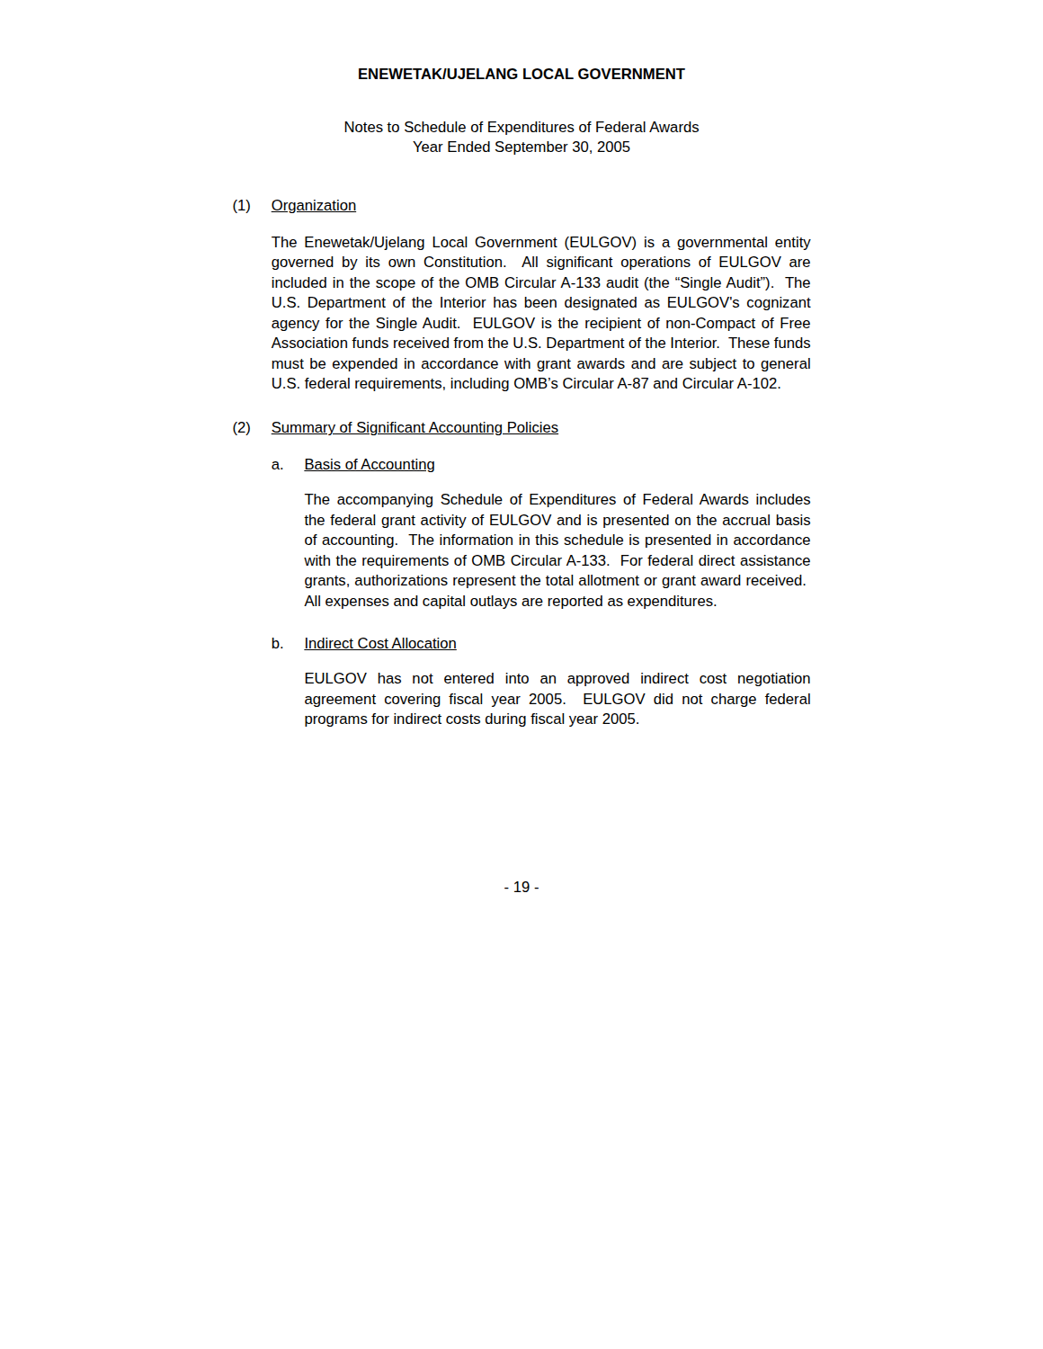ENEWETAK/UJELANG LOCAL GOVERNMENT
Notes to Schedule of Expenditures of Federal Awards
Year Ended September 30, 2005
(1) Organization
The Enewetak/Ujelang Local Government (EULGOV) is a governmental entity governed by its own Constitution. All significant operations of EULGOV are included in the scope of the OMB Circular A-133 audit (the “Single Audit”). The U.S. Department of the Interior has been designated as EULGOV's cognizant agency for the Single Audit. EULGOV is the recipient of non-Compact of Free Association funds received from the U.S. Department of the Interior. These funds must be expended in accordance with grant awards and are subject to general U.S. federal requirements, including OMB’s Circular A-87 and Circular A-102.
(2) Summary of Significant Accounting Policies
a. Basis of Accounting
The accompanying Schedule of Expenditures of Federal Awards includes the federal grant activity of EULGOV and is presented on the accrual basis of accounting. The information in this schedule is presented in accordance with the requirements of OMB Circular A-133. For federal direct assistance grants, authorizations represent the total allotment or grant award received. All expenses and capital outlays are reported as expenditures.
b. Indirect Cost Allocation
EULGOV has not entered into an approved indirect cost negotiation agreement covering fiscal year 2005. EULGOV did not charge federal programs for indirect costs during fiscal year 2005.
- 19 -